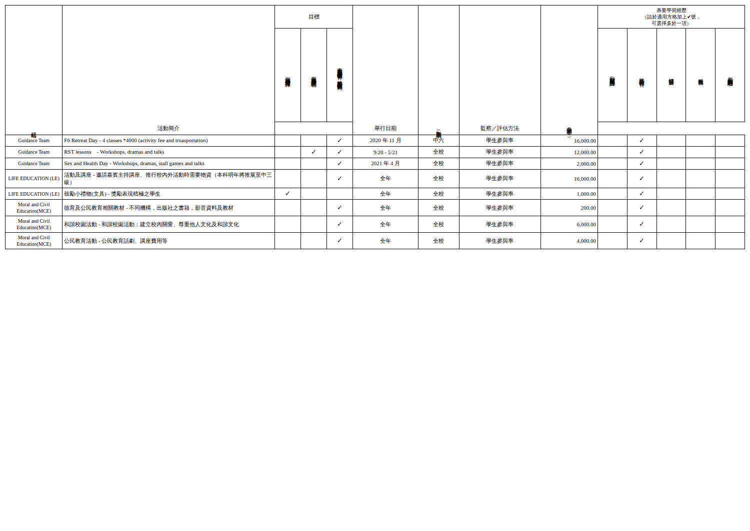| | | 目標 | | | | | 基要學習經歷 （請於適用方格加上✔號， 可選擇多於一項） |
| --- | --- | --- | --- | --- | --- | --- | --- |
| 深化校本資優培育課程 | 深化自主學習及評估式學習 | 全面推展天主教五核價值教育，培養學生正面價值觀。 | 智能發展（配合課程） | 德育及公民教育 | 體藝發展 | 社會服務 | 與工作有關的經驗 |
| 範疇 | 活動簡介 | | 舉行日期 | 對象（級別） | 監察／評估方法 | 預算開支（$） | |
| Guidance Team | F6 Retreat Day - 4 classes *4000 (activity fee and trnasportation) | | | ✓ | 2020 年 11 月 | 中六 | 學生參與率 | 16,000.00 | | ✓ | | | |
| Guidance Team | RST lessons - Workshops, dramas and talks | | ✓ | ✓ | 9/20 - 5/21 | 全校 | 學生參與率 | 12,000.00 | | ✓ | | | |
| Guidance Team | Sex and Health Day - Workshops, dramas, stall games and talks | | | ✓ | 2021 年 4 月 | 全校 | 學生參與率 | 2,000.00 | | ✓ | | | |
| LIFE EDUCATION (LE) | 活動及講座 - 邀請嘉賓主持講座、推行校內外活動時需要物資（本科明年將推展至中三級） | | | ✓ | 全年 | 全校 | 學生參與率 | 16,000.00 | | ✓ | | | |
| LIFE EDUCATION (LE) | 鼓勵小禮物(文具) - 獎勵表現積極之學生 | ✓ | | | 全年 | 全校 | 學生參與率 | 1,000.00 | | ✓ | | | |
| Moral and Civil Education(MCE) | 德育及公民教育相關教材 - 不同機構，出版社之書籍，影音資料及教材 | | | ✓ | 全年 | 全校 | 學生參與率 | 200.00 | | ✓ | | | |
| Moral and Civil Education(MCE) | 和諧校園活動 - 和諧校園活動：建立校內關愛、尊重他人文化及和諧文化 | | | ✓ | 全年 | 全校 | 學生參與率 | 6,000.00 | | ✓ | | | |
| Moral and Civil Education(MCE) | 公民教育活動 - 公民教育話劇、講座費用等 | | | ✓ | 全年 | 全校 | 學生參與率 | 4,000.00 | | ✓ | | | |